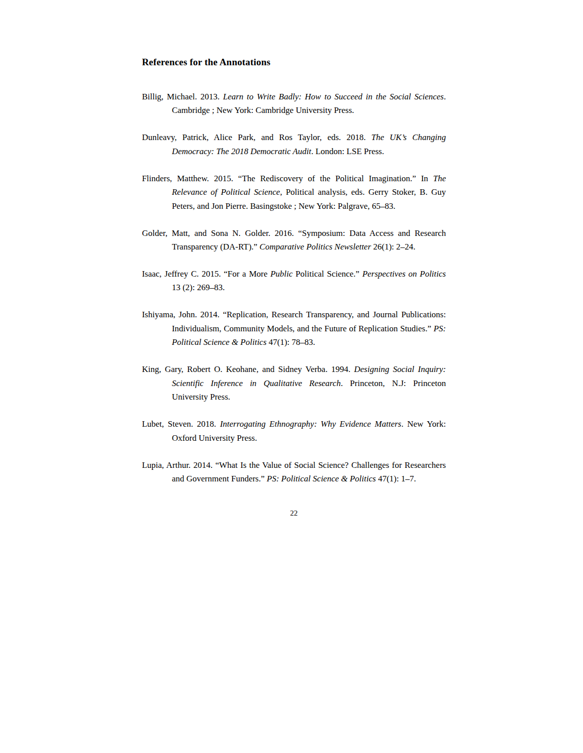References for the Annotations
Billig, Michael. 2013. Learn to Write Badly: How to Succeed in the Social Sciences. Cambridge ; New York: Cambridge University Press.
Dunleavy, Patrick, Alice Park, and Ros Taylor, eds. 2018. The UK’s Changing Democracy: The 2018 Democratic Audit. London: LSE Press.
Flinders, Matthew. 2015. “The Rediscovery of the Political Imagination.” In The Relevance of Political Science, Political analysis, eds. Gerry Stoker, B. Guy Peters, and Jon Pierre. Basingstoke ; New York: Palgrave, 65–83.
Golder, Matt, and Sona N. Golder. 2016. “Symposium: Data Access and Research Transparency (DA-RT).” Comparative Politics Newsletter 26(1): 2–24.
Isaac, Jeffrey C. 2015. “For a More Public Political Science.” Perspectives on Politics 13 (2): 269–83.
Ishiyama, John. 2014. “Replication, Research Transparency, and Journal Publications: Individualism, Community Models, and the Future of Replication Studies.” PS: Political Science & Politics 47(1): 78–83.
King, Gary, Robert O. Keohane, and Sidney Verba. 1994. Designing Social Inquiry: Scientific Inference in Qualitative Research. Princeton, N.J: Princeton University Press.
Lubet, Steven. 2018. Interrogating Ethnography: Why Evidence Matters. New York: Oxford University Press.
Lupia, Arthur. 2014. “What Is the Value of Social Science? Challenges for Researchers and Government Funders.” PS: Political Science & Politics 47(1): 1–7.
22